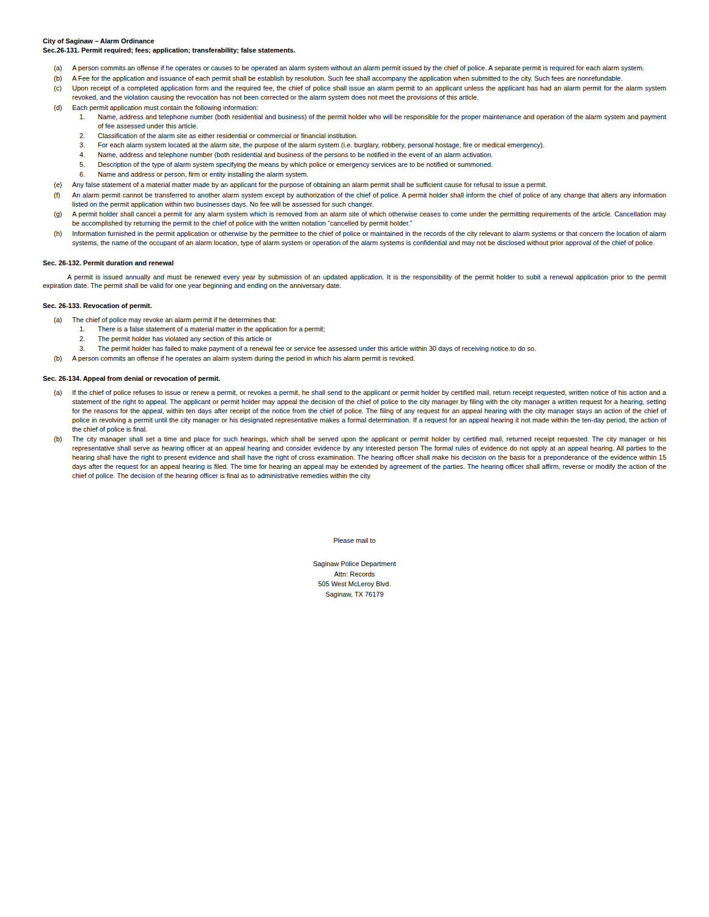City of Saginaw – Alarm Ordinance
Sec.26-131. Permit required; fees; application; transferability; false statements.
(a) A person commits an offense if he operates or causes to be operated an alarm system without an alarm permit issued by the chief of police. A separate permit is required for each alarm system.
(b) A Fee for the application and issuance of each permit shall be establish by resolution. Such fee shall accompany the application when submitted to the city. Such fees are nonrefundable.
(c) Upon receipt of a completed application form and the required fee, the chief of police shall issue an alarm permit to an applicant unless the applicant has had an alarm permit for the alarm system revoked, and the violation causing the revocation has not been corrected or the alarm system does not meet the provisions of this article.
(d) Each permit application must contain the following information:
1. Name, address and telephone number (both residential and business) of the permit holder who will be responsible for the proper maintenance and operation of the alarm system and payment of fee assessed under this article.
2. Classification of the alarm site as either residential or commercial or financial institution.
3. For each alarm system located at the alarm site, the purpose of the alarm system (i.e. burglary, robbery, personal hostage, fire or medical emergency).
4. Name, address and telephone number (both residential and business of the persons to be notified in the event of an alarm activation.
5. Description of the type of alarm system specifying the means by which police or emergency services are to be notified or summoned.
6. Name and address or person, firm or entity installing the alarm system.
(e) Any false statement of a material matter made by an applicant for the purpose of obtaining an alarm permit shall be sufficient cause for refusal to issue a permit.
(f) An alarm permit cannot be transferred to another alarm system except by authorization of the chief of police. A permit holder shall inform the chief of police of any change that alters any information listed on the permit application within two businesses days. No fee will be assessed for such changer.
(g) A permit holder shall cancel a permit for any alarm system which is removed from an alarm site of which otherwise ceases to come under the permitting requirements of the article. Cancellation may be accomplished by returning the permit to the chief of police with the written notation “cancelled by permit holder.”
(h) Information furnished in the permit application or otherwise by the permittee to the chief of police or maintained in the records of the city relevant to alarm systems or that concern the location of alarm systems, the name of the occupant of an alarm location, type of alarm system or operation of the alarm systems is confidential and may not be disclosed without prior approval of the chief of police.
Sec. 26-132. Permit duration and renewal
A permit is issued annually and must be renewed every year by submission of an updated application. It is the responsibility of the permit holder to subit a renewal application prior to the permit expiration date. The permit shall be valid for one year beginning and ending on the anniversary date.
Sec. 26-133. Revocation of permit.
(a) The chief of police may revoke an alarm permit if he determines that:
1. There is a false statement of a material matter in the application for a permit;
2. The permit holder has violated any section of this article or
3. The permit holder has failed to make payment of a renewal fee or service fee assessed under this article within 30 days of receiving notice.to do so.
(b) A person commits an offense if he operates an alarm system during the period in which his alarm permit is revoked.
Sec. 26-134. Appeal from denial or revocation of permit.
(a) If the chief of police refuses to issue or renew a permit, or revokes a permit, he shall send to the applicant or permit holder by certified mail, return receipt requested, written notice of his action and a statement of the right to appeal. The applicant or permit holder may appeal the decision of the chief of police to the city manager by filing with the city manager a written request for a hearing, setting for the reasons for the appeal, within ten days after receipt of the notice from the chief of police. The filing of any request for an appeal hearing with the city manager stays an action of the chief of police in revolving a permit until the city manager or his designated representative makes a formal determination. If a request for an appeal hearing it not made within the ten-day period, the action of the chief of police is final.
(b) The city manager shall set a time and place for such hearings, which shall be served upon the applicant or permit holder by certified mail, returned receipt requested. The city manager or his representative shall serve as hearing officer at an appeal hearing and consider evidence by any interested person The formal rules of evidence do not apply at an appeal hearing. All parties to the hearing shall have the right to present evidence and shall have the right of cross examination. The hearing officer shall make his decision on the basis for a preponderance of the evidence within 15 days after the request for an appeal hearing is filed. The time for hearing an appeal may be extended by agreement of the parties. The hearing officer shall affirm, reverse or modify the action of the chief of police. The decision of the hearing officer is final as to administrative remedies within the city
Please mail to
Saginaw Police Department
Attn: Records
505 West McLeroy Blvd.
Saginaw, TX 76179